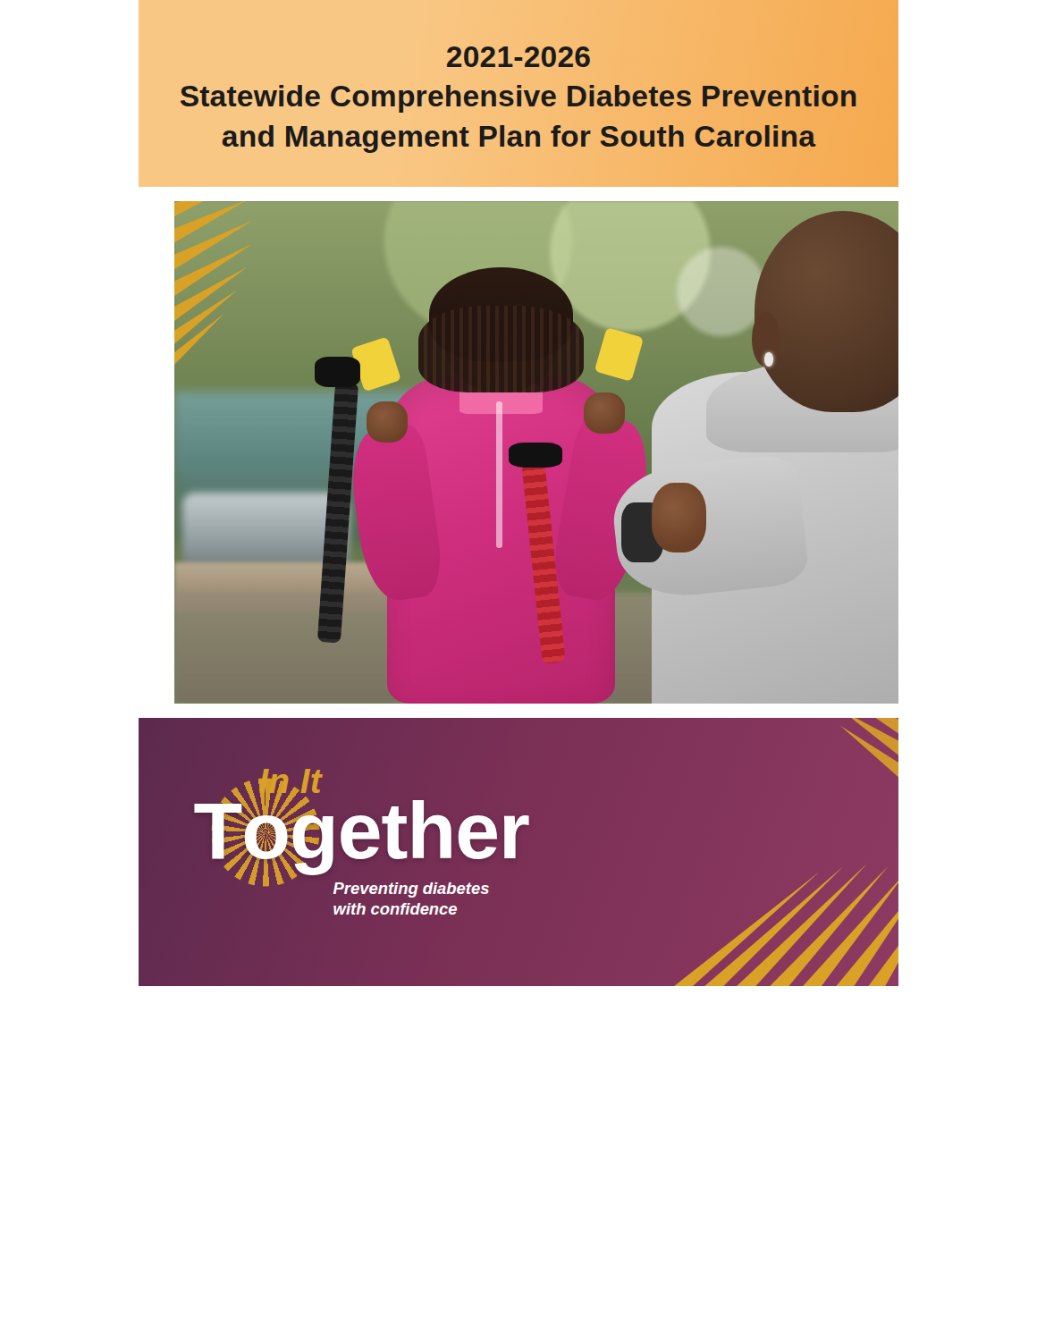2021-2026 Statewide Comprehensive Diabetes Prevention
and Management Plan for South Carolina
In It
Together
Preventing diabetes
with confidence